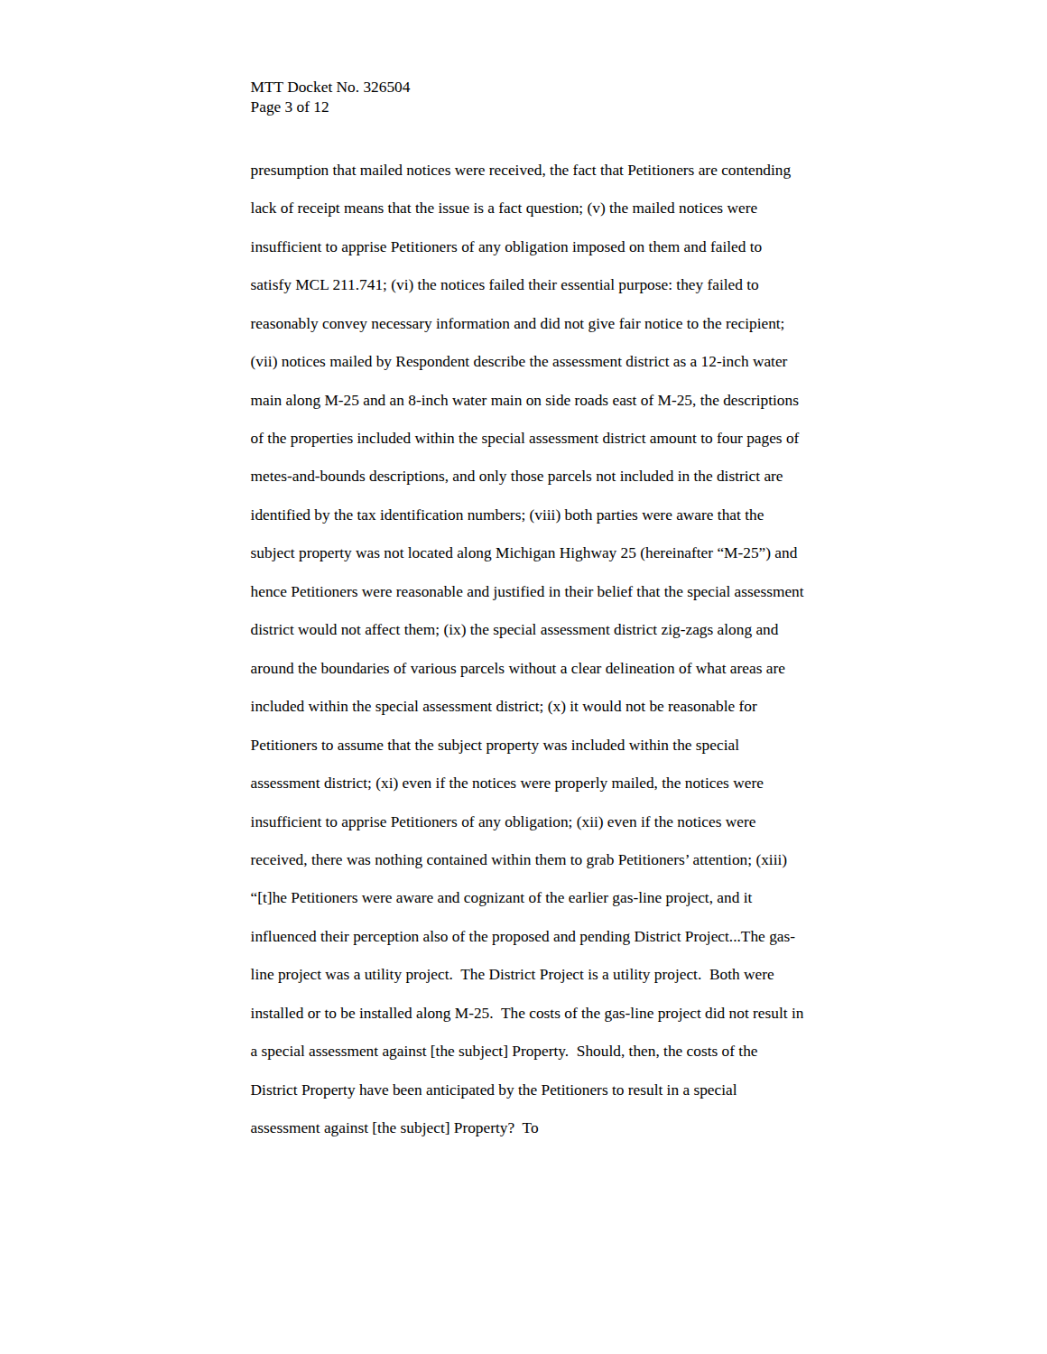MTT Docket No. 326504
Page 3 of 12
presumption that mailed notices were received, the fact that Petitioners are contending lack of receipt means that the issue is a fact question; (v) the mailed notices were insufficient to apprise Petitioners of any obligation imposed on them and failed to satisfy MCL 211.741; (vi) the notices failed their essential purpose: they failed to reasonably convey necessary information and did not give fair notice to the recipient; (vii) notices mailed by Respondent describe the assessment district as a 12-inch water main along M-25 and an 8-inch water main on side roads east of M-25, the descriptions of the properties included within the special assessment district amount to four pages of metes-and-bounds descriptions, and only those parcels not included in the district are identified by the tax identification numbers; (viii) both parties were aware that the subject property was not located along Michigan Highway 25 (hereinafter “M-25”) and hence Petitioners were reasonable and justified in their belief that the special assessment district would not affect them; (ix) the special assessment district zig-zags along and around the boundaries of various parcels without a clear delineation of what areas are included within the special assessment district; (x) it would not be reasonable for Petitioners to assume that the subject property was included within the special assessment district; (xi) even if the notices were properly mailed, the notices were insufficient to apprise Petitioners of any obligation; (xii) even if the notices were received, there was nothing contained within them to grab Petitioners’ attention; (xiii) “[t]he Petitioners were aware and cognizant of the earlier gas-line project, and it influenced their perception also of the proposed and pending District Project...The gas-line project was a utility project. The District Project is a utility project. Both were installed or to be installed along M-25. The costs of the gas-line project did not result in a special assessment against [the subject] Property. Should, then, the costs of the District Property have been anticipated by the Petitioners to result in a special assessment against [the subject] Property? To